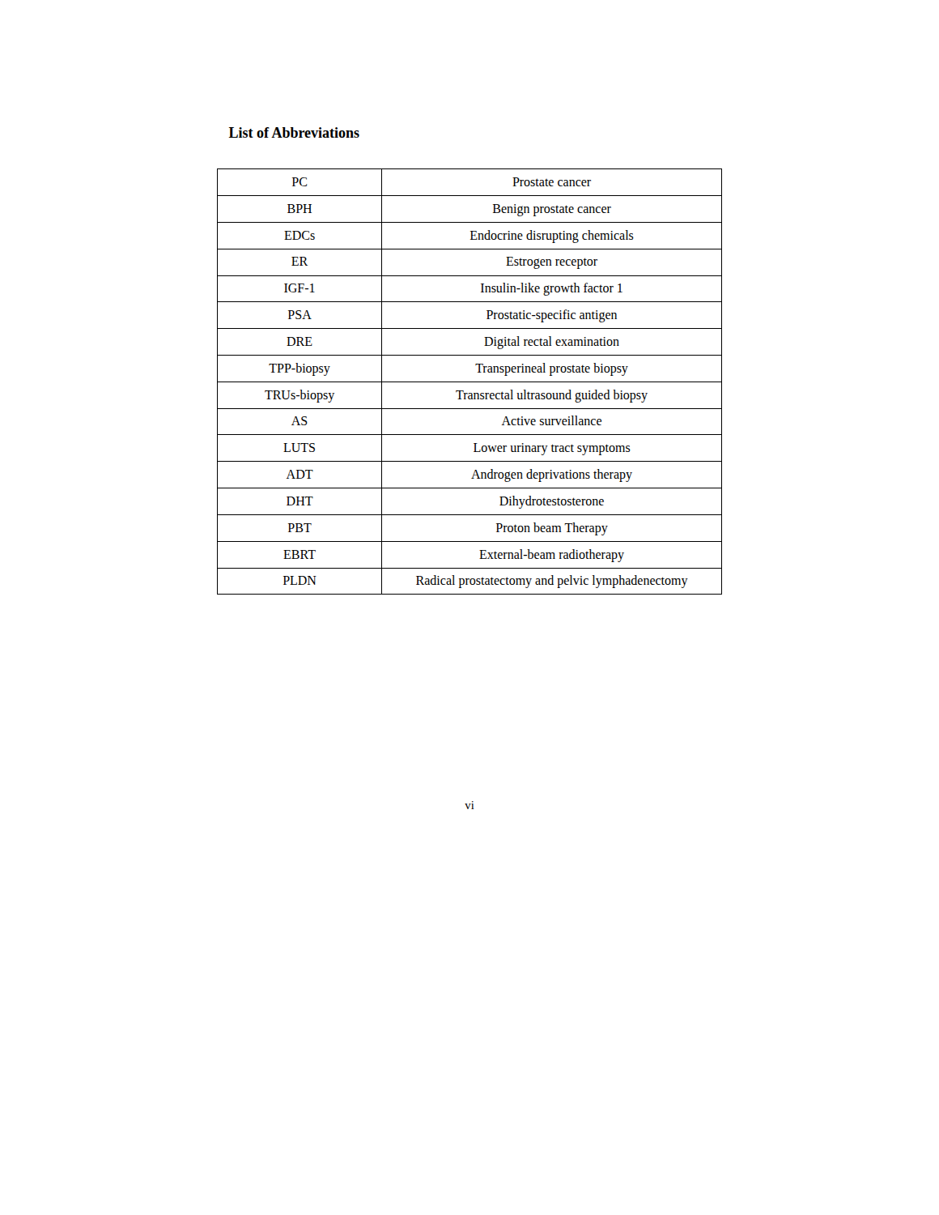List of Abbreviations
| PC | Prostate cancer |
| BPH | Benign prostate cancer |
| EDCs | Endocrine disrupting chemicals |
| ER | Estrogen receptor |
| IGF-1 | Insulin-like growth factor 1 |
| PSA | Prostatic-specific antigen |
| DRE | Digital rectal examination |
| TPP-biopsy | Transperineal prostate biopsy |
| TRUs-biopsy | Transrectal ultrasound guided biopsy |
| AS | Active surveillance |
| LUTS | Lower urinary tract symptoms |
| ADT | Androgen deprivations therapy |
| DHT | Dihydrotestosterone |
| PBT | Proton beam Therapy |
| EBRT | External-beam radiotherapy |
| PLDN | Radical prostatectomy and pelvic lymphadenectomy |
vi